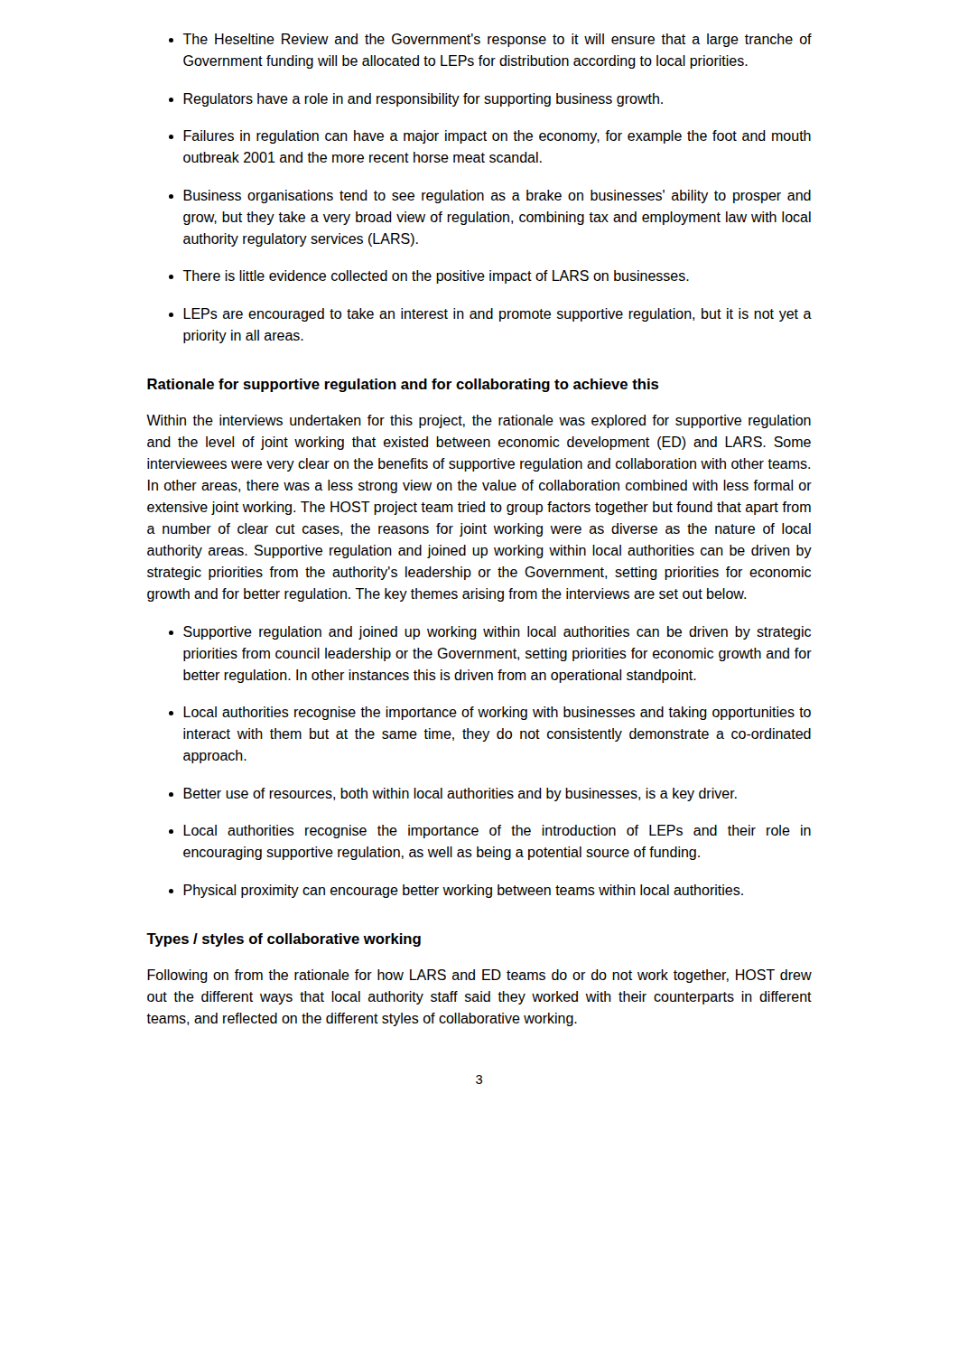The Heseltine Review and the Government's response to it will ensure that a large tranche of Government funding will be allocated to LEPs for distribution according to local priorities.
Regulators have a role in and responsibility for supporting business growth.
Failures in regulation can have a major impact on the economy, for example the foot and mouth outbreak 2001 and the more recent horse meat scandal.
Business organisations tend to see regulation as a brake on businesses' ability to prosper and grow, but they take a very broad view of regulation, combining tax and employment law with local authority regulatory services (LARS).
There is little evidence collected on the positive impact of LARS on businesses.
LEPs are encouraged to take an interest in and promote supportive regulation, but it is not yet a priority in all areas.
Rationale for supportive regulation and for collaborating to achieve this
Within the interviews undertaken for this project, the rationale was explored for supportive regulation and the level of joint working that existed between economic development (ED) and LARS. Some interviewees were very clear on the benefits of supportive regulation and collaboration with other teams. In other areas, there was a less strong view on the value of collaboration combined with less formal or extensive joint working. The HOST project team tried to group factors together but found that apart from a number of clear cut cases, the reasons for joint working were as diverse as the nature of local authority areas. Supportive regulation and joined up working within local authorities can be driven by strategic priorities from the authority's leadership or the Government, setting priorities for economic growth and for better regulation. The key themes arising from the interviews are set out below.
Supportive regulation and joined up working within local authorities can be driven by strategic priorities from council leadership or the Government, setting priorities for economic growth and for better regulation. In other instances this is driven from an operational standpoint.
Local authorities recognise the importance of working with businesses and taking opportunities to interact with them but at the same time, they do not consistently demonstrate a co-ordinated approach.
Better use of resources, both within local authorities and by businesses, is a key driver.
Local authorities recognise the importance of the introduction of LEPs and their role in encouraging supportive regulation, as well as being a potential source of funding.
Physical proximity can encourage better working between teams within local authorities.
Types / styles of collaborative working
Following on from the rationale for how LARS and ED teams do or do not work together, HOST drew out the different ways that local authority staff said they worked with their counterparts in different teams, and reflected on the different styles of collaborative working.
3